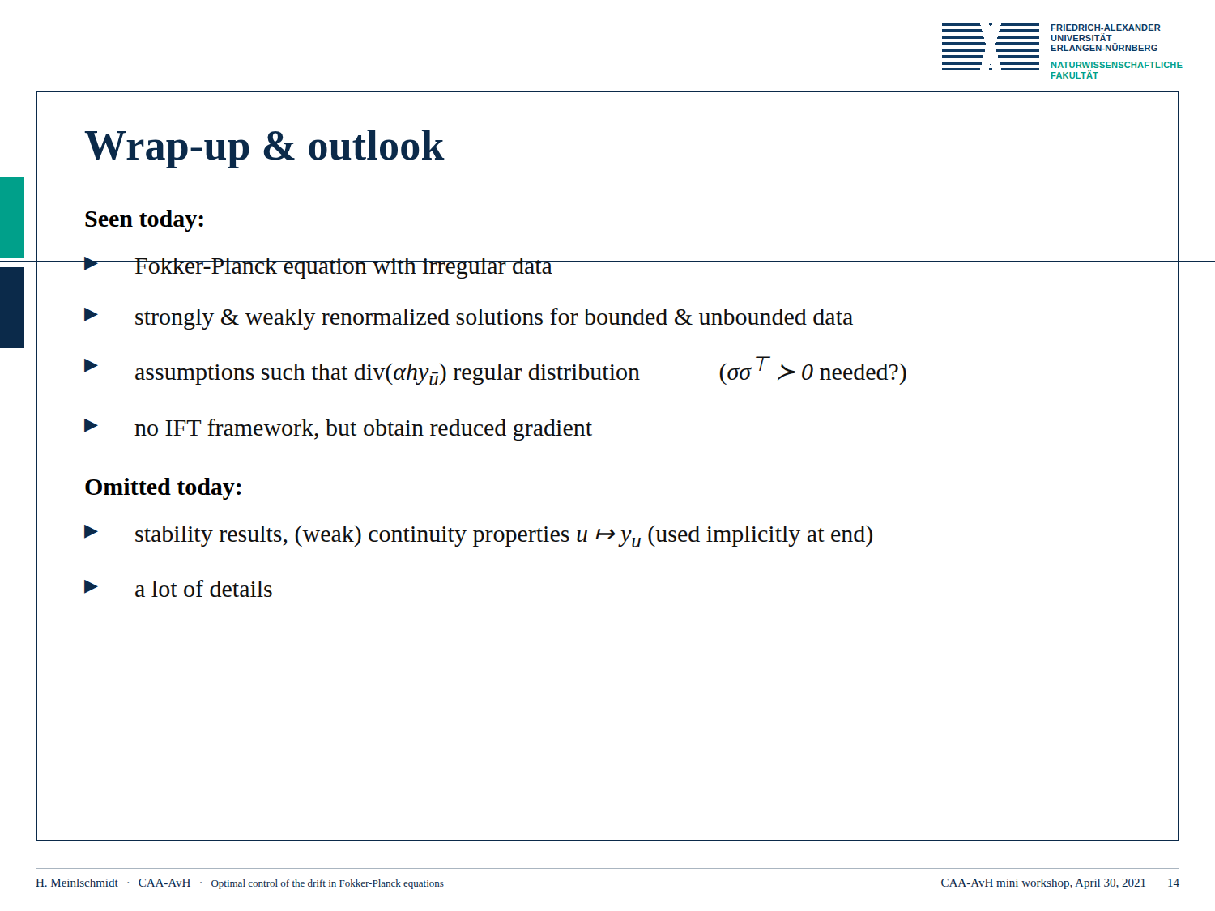FRIEDRICH-ALEXANDER
UNIVERSITÄT
ERLANGEN-NÜRNBERG
NATURWISSENSCHAFTLICHE
FAKULTÄT
Wrap-up & outlook
Seen today:
Fokker-Planck equation with irregular data
strongly & weakly renormalized solutions for bounded & unbounded data
assumptions such that div(αhyū) regular distribution (σσ⊤ ≻ 0 needed?)
no IFT framework, but obtain reduced gradient
Omitted today:
stability results, (weak) continuity properties u ↦ yu (used implicitly at end)
a lot of details
H. Meinlschmidt·CAA-AvH·Optimal control of the drift in Fokker-Planck equations
CAA-AvH mini workshop, April 30, 202114